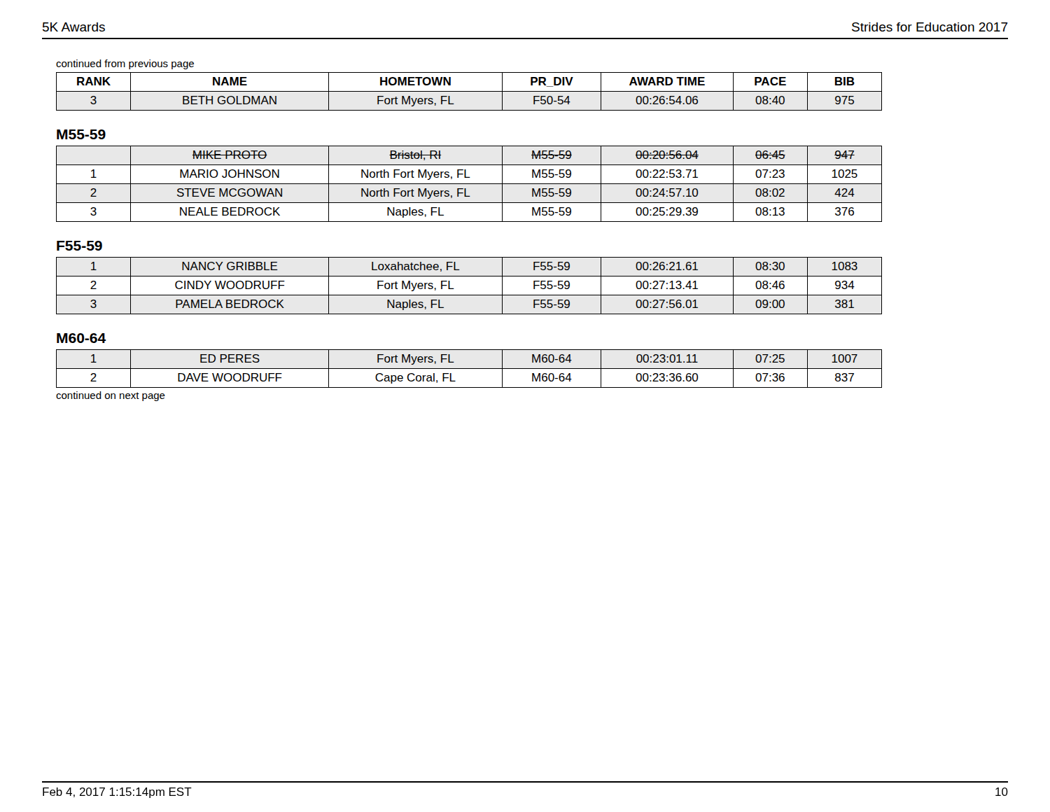5K Awards
Strides for Education 2017
continued from previous page
| RANK | NAME | HOMETOWN | PR_DIV | AWARD TIME | PACE | BIB |
| --- | --- | --- | --- | --- | --- | --- |
| 3 | BETH GOLDMAN | Fort Myers, FL | F50-54 | 00:26:54.06 | 08:40 | 975 |
M55-59
| | MIKE PROTO | Bristol, RI | M55-59 | 00:20:56.04 | 06:45 | 947 |
| 1 | MARIO JOHNSON | North Fort Myers, FL | M55-59 | 00:22:53.71 | 07:23 | 1025 |
| 2 | STEVE MCGOWAN | North Fort Myers, FL | M55-59 | 00:24:57.10 | 08:02 | 424 |
| 3 | NEALE BEDROCK | Naples, FL | M55-59 | 00:25:29.39 | 08:13 | 376 |
F55-59
| 1 | NANCY GRIBBLE | Loxahatchee, FL | F55-59 | 00:26:21.61 | 08:30 | 1083 |
| 2 | CINDY WOODRUFF | Fort Myers, FL | F55-59 | 00:27:13.41 | 08:46 | 934 |
| 3 | PAMELA BEDROCK | Naples, FL | F55-59 | 00:27:56.01 | 09:00 | 381 |
M60-64
| 1 | ED PERES | Fort Myers, FL | M60-64 | 00:23:01.11 | 07:25 | 1007 |
| 2 | DAVE WOODRUFF | Cape Coral, FL | M60-64 | 00:23:36.60 | 07:36 | 837 |
continued on next page
Feb 4, 2017 1:15:14pm EST
10